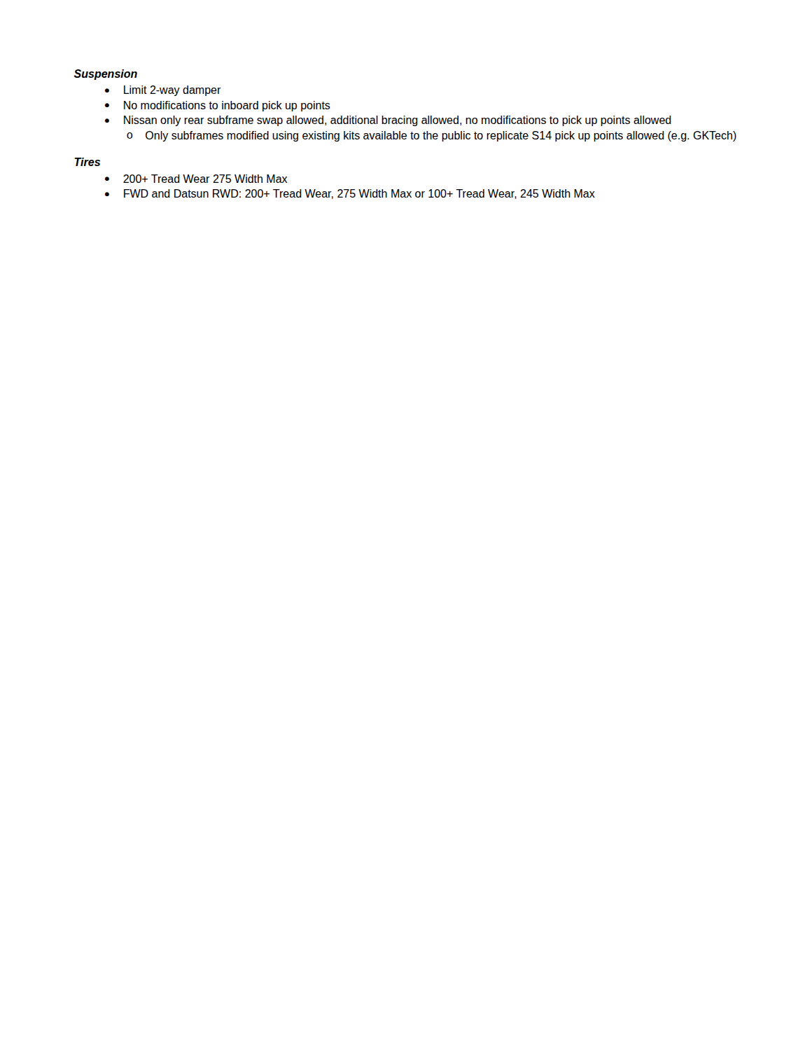Suspension
Limit 2-way damper
No modifications to inboard pick up points
Nissan only rear subframe swap allowed, additional bracing allowed, no modifications to pick up points allowed
Only subframes modified using existing kits available to the public to replicate S14 pick up points allowed (e.g. GKTech)
Tires
200+ Tread Wear 275 Width Max
FWD and Datsun RWD: 200+ Tread Wear, 275 Width Max or 100+ Tread Wear, 245 Width Max